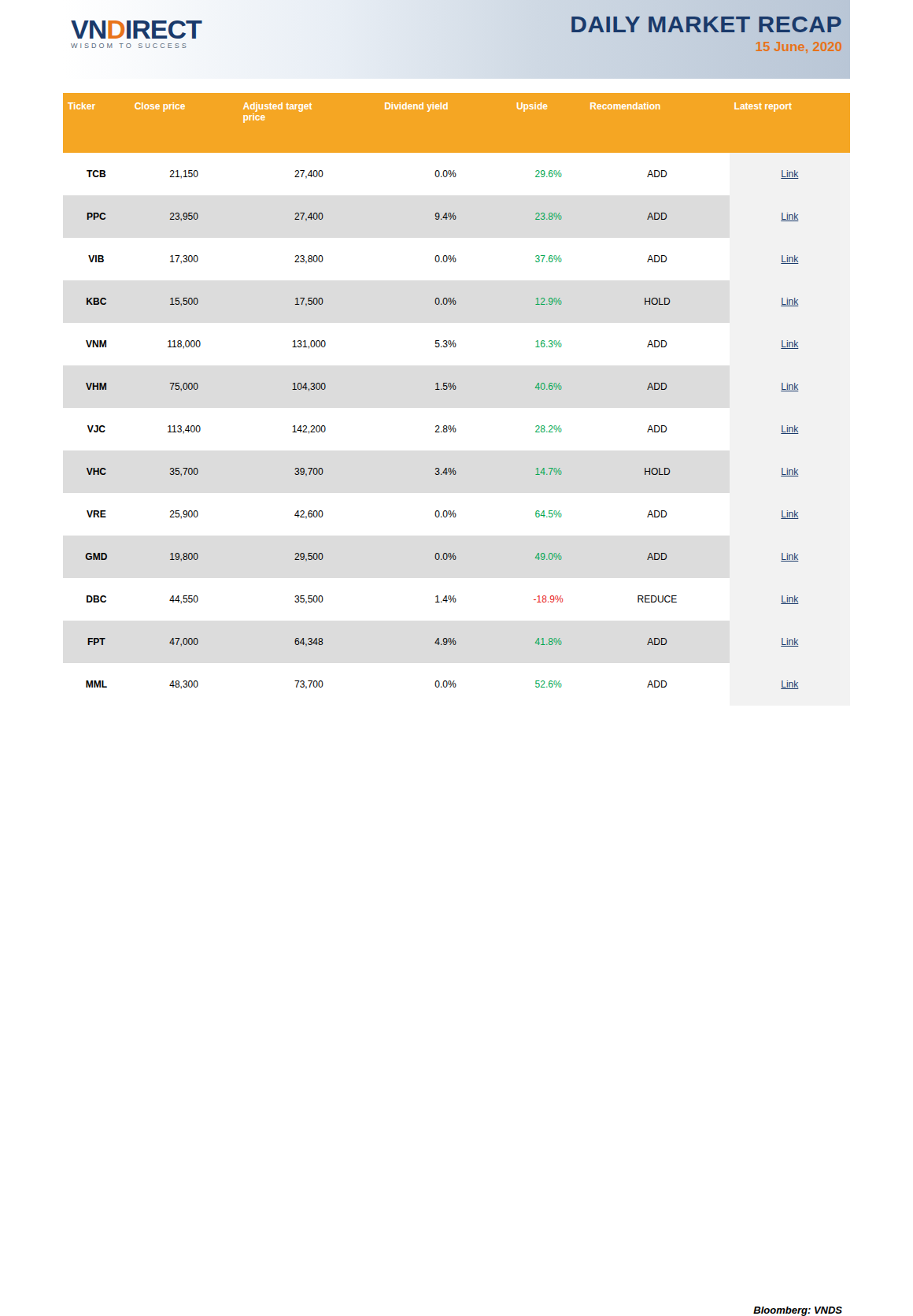VNDIRECT
WISDOM TO SUCCESS
DAILY MARKET RECAP
15 June, 2020
| Ticker | Close price | Adjusted target price | Dividend yield | Upside | Recomendation | Latest report |
| --- | --- | --- | --- | --- | --- | --- |
| TCB | 21,150 | 27,400 | 0.0% | 29.6% | ADD | Link |
| PPC | 23,950 | 27,400 | 9.4% | 23.8% | ADD | Link |
| VIB | 17,300 | 23,800 | 0.0% | 37.6% | ADD | Link |
| KBC | 15,500 | 17,500 | 0.0% | 12.9% | HOLD | Link |
| VNM | 118,000 | 131,000 | 5.3% | 16.3% | ADD | Link |
| VHM | 75,000 | 104,300 | 1.5% | 40.6% | ADD | Link |
| VJC | 113,400 | 142,200 | 2.8% | 28.2% | ADD | Link |
| VHC | 35,700 | 39,700 | 3.4% | 14.7% | HOLD | Link |
| VRE | 25,900 | 42,600 | 0.0% | 64.5% | ADD | Link |
| GMD | 19,800 | 29,500 | 0.0% | 49.0% | ADD | Link |
| DBC | 44,550 | 35,500 | 1.4% | -18.9% | REDUCE | Link |
| FPT | 47,000 | 64,348 | 4.9% | 41.8% | ADD | Link |
| MML | 48,300 | 73,700 | 0.0% | 52.6% | ADD | Link |
Bloomberg: VNDS